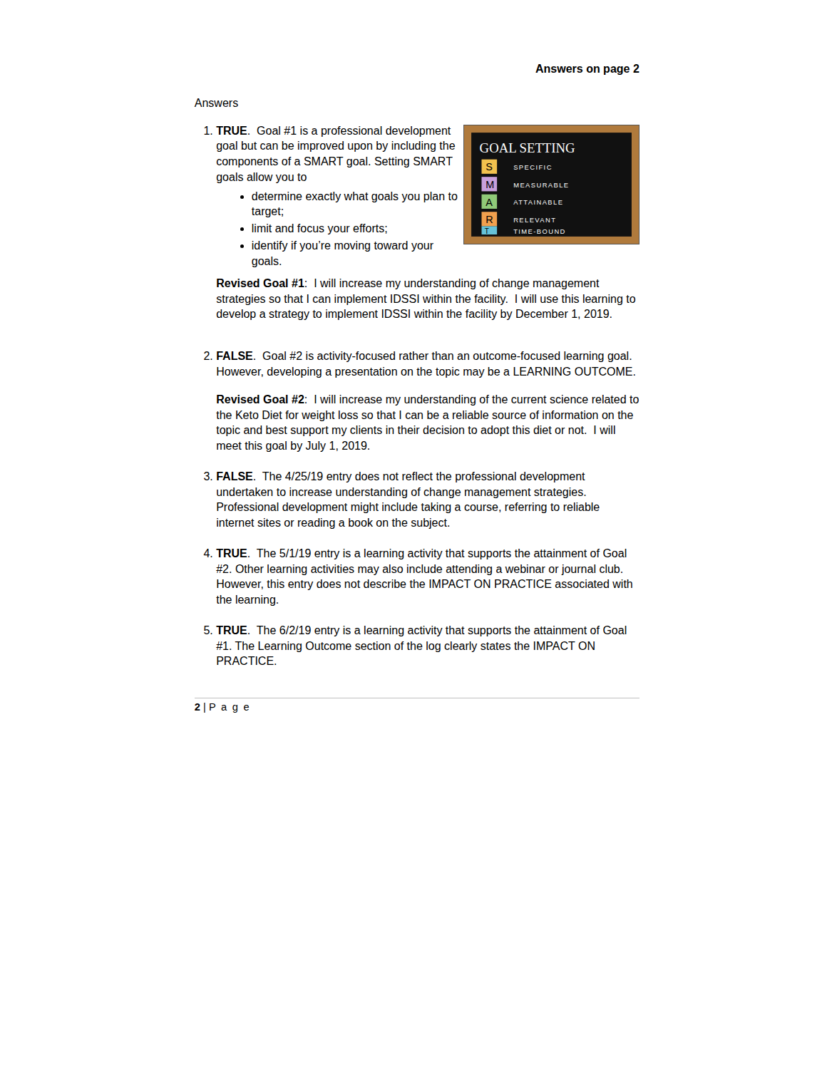Answers on page 2
Answers
TRUE. Goal #1 is a professional development goal but can be improved upon by including the components of a SMART goal. Setting SMART goals allow you to
determine exactly what goals you plan to target;
limit and focus your efforts;
identify if you’re moving toward your goals.
Revised Goal #1: I will increase my understanding of change management strategies so that I can implement IDSSI within the facility. I will use this learning to develop a strategy to implement IDSSI within the facility by December 1, 2019.
FALSE. Goal #2 is activity-focused rather than an outcome-focused learning goal. However, developing a presentation on the topic may be a LEARNING OUTCOME.
Revised Goal #2: I will increase my understanding of the current science related to the Keto Diet for weight loss so that I can be a reliable source of information on the topic and best support my clients in their decision to adopt this diet or not. I will meet this goal by July 1, 2019.
FALSE. The 4/25/19 entry does not reflect the professional development undertaken to increase understanding of change management strategies. Professional development might include taking a course, referring to reliable internet sites or reading a book on the subject.
TRUE. The 5/1/19 entry is a learning activity that supports the attainment of Goal #2. Other learning activities may also include attending a webinar or journal club. However, this entry does not describe the IMPACT ON PRACTICE associated with the learning.
TRUE. The 6/2/19 entry is a learning activity that supports the attainment of Goal #1. The Learning Outcome section of the log clearly states the IMPACT ON PRACTICE.
2 | P a g e